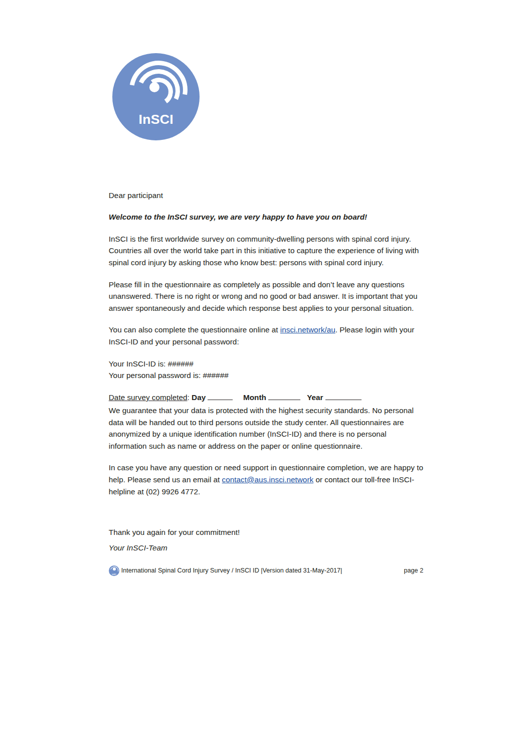InSCI
Dear participant
Welcome to the InSCI survey, we are very happy to have you on board!
InSCI is the first worldwide survey on community-dwelling persons with spinal cord injury. Countries all over the world take part in this initiative to capture the experience of living with spinal cord injury by asking those who know best: persons with spinal cord injury.
Please fill in the questionnaire as completely as possible and don’t leave any questions unanswered. There is no right or wrong and no good or bad answer. It is important that you answer spontaneously and decide which response best applies to your personal situation.
You can also complete the questionnaire online at insci.network/au. Please login with your InSCI-ID and your personal password:
Your InSCI-ID is: ###### Your personal password is: ######
Date survey completed: Day Month Year
We guarantee that your data is protected with the highest security standards. No personal data will be handed out to third persons outside the study center. All questionnaires are anonymized by a unique identification number (InSCI-ID) and there is no personal information such as name or address on the paper or online questionnaire.
In case you have any question or need support in questionnaire completion, we are happy to help. Please send us an email at contact@aus.insci.network or contact our toll-free InSCI-helpline at (02) 9926 4772.
Thank you again for your commitment!
Your InSCI-Team
InSCI
International Spinal Cord Injury Survey / InSCI ID |Version dated 31-May-2017|
page 2